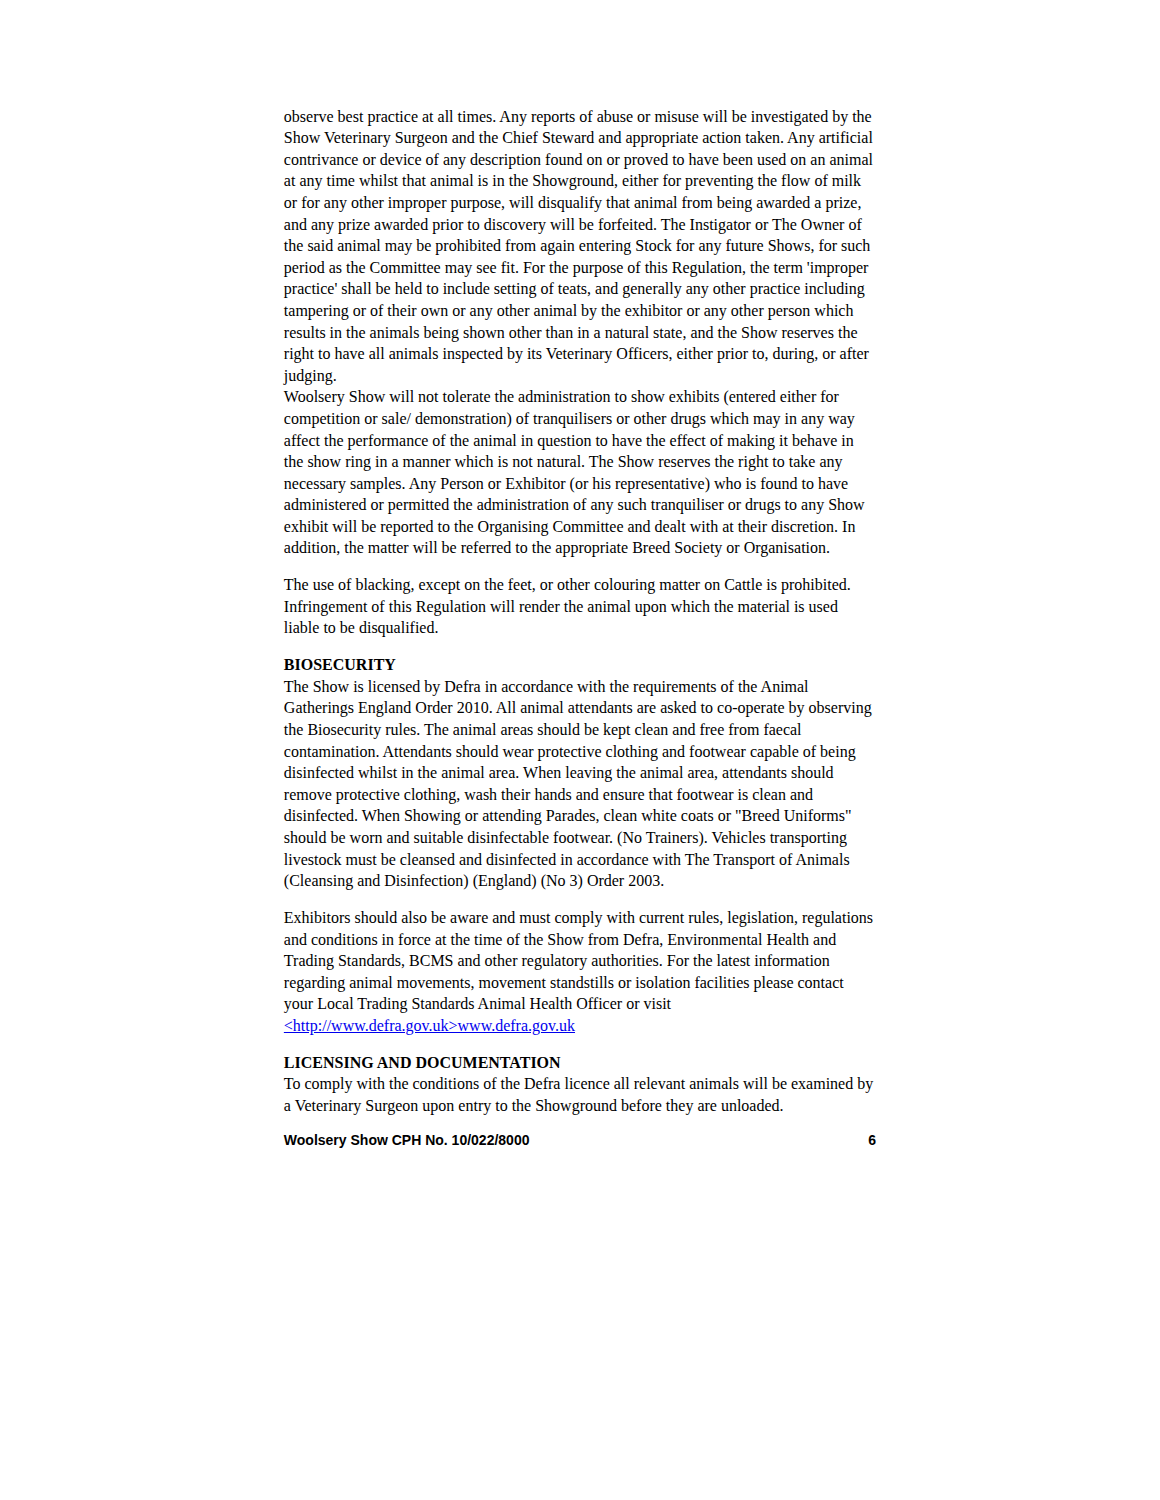observe best practice at all times. Any reports of abuse or misuse will be investigated by the Show Veterinary Surgeon and the Chief Steward and appropriate action taken. Any artificial contrivance or device of any description found on or proved to have been used on an animal at any time whilst that animal is in the Showground, either for preventing the flow of milk or for any other improper purpose, will disqualify that animal from being awarded a prize, and any prize awarded prior to discovery will be forfeited. The Instigator or The Owner of the said animal may be prohibited from again entering Stock for any future Shows, for such period as the Committee may see fit. For the purpose of this Regulation, the term 'improper practice' shall be held to include setting of teats, and generally any other practice including tampering or of their own or any other animal by the exhibitor or any other person which results in the animals being shown other than in a natural state, and the Show reserves the right to have all animals inspected by its Veterinary Officers, either prior to, during, or after judging.
Woolsery Show will not tolerate the administration to show exhibits (entered either for competition or sale/ demonstration) of tranquilisers or other drugs which may in any way affect the performance of the animal in question to have the effect of making it behave in the show ring in a manner which is not natural. The Show reserves the right to take any necessary samples. Any Person or Exhibitor (or his representative) who is found to have administered or permitted the administration of any such tranquiliser or drugs to any Show exhibit will be reported to the Organising Committee and dealt with at their discretion. In addition, the matter will be referred to the appropriate Breed Society or Organisation.
The use of blacking, except on the feet, or other colouring matter on Cattle is prohibited. Infringement of this Regulation will render the animal upon which the material is used liable to be disqualified.
Biosecurity
The Show is licensed by Defra in accordance with the requirements of the Animal Gatherings England Order 2010. All animal attendants are asked to co-operate by observing the Biosecurity rules. The animal areas should be kept clean and free from faecal contamination. Attendants should wear protective clothing and footwear capable of being disinfected whilst in the animal area. When leaving the animal area, attendants should remove protective clothing, wash their hands and ensure that footwear is clean and disinfected. When Showing or attending Parades, clean white coats or "Breed Uniforms" should be worn and suitable disinfectable footwear. (No Trainers). Vehicles transporting livestock must be cleansed and disinfected in accordance with The Transport of Animals (Cleansing and Disinfection) (England) (No 3) Order 2003.
Exhibitors should also be aware and must comply with current rules, legislation, regulations and conditions in force at the time of the Show from Defra, Environmental Health and Trading Standards, BCMS and other regulatory authorities. For the latest information regarding animal movements, movement standstills or isolation facilities please contact your Local Trading Standards Animal Health Officer or visit <http://www.defra.gov.uk>www.defra.gov.uk
Licensing and Documentation
To comply with the conditions of the Defra licence all relevant animals will be examined by a Veterinary Surgeon upon entry to the Showground before they are unloaded.
Woolsery Show CPH No. 10/022/8000 6